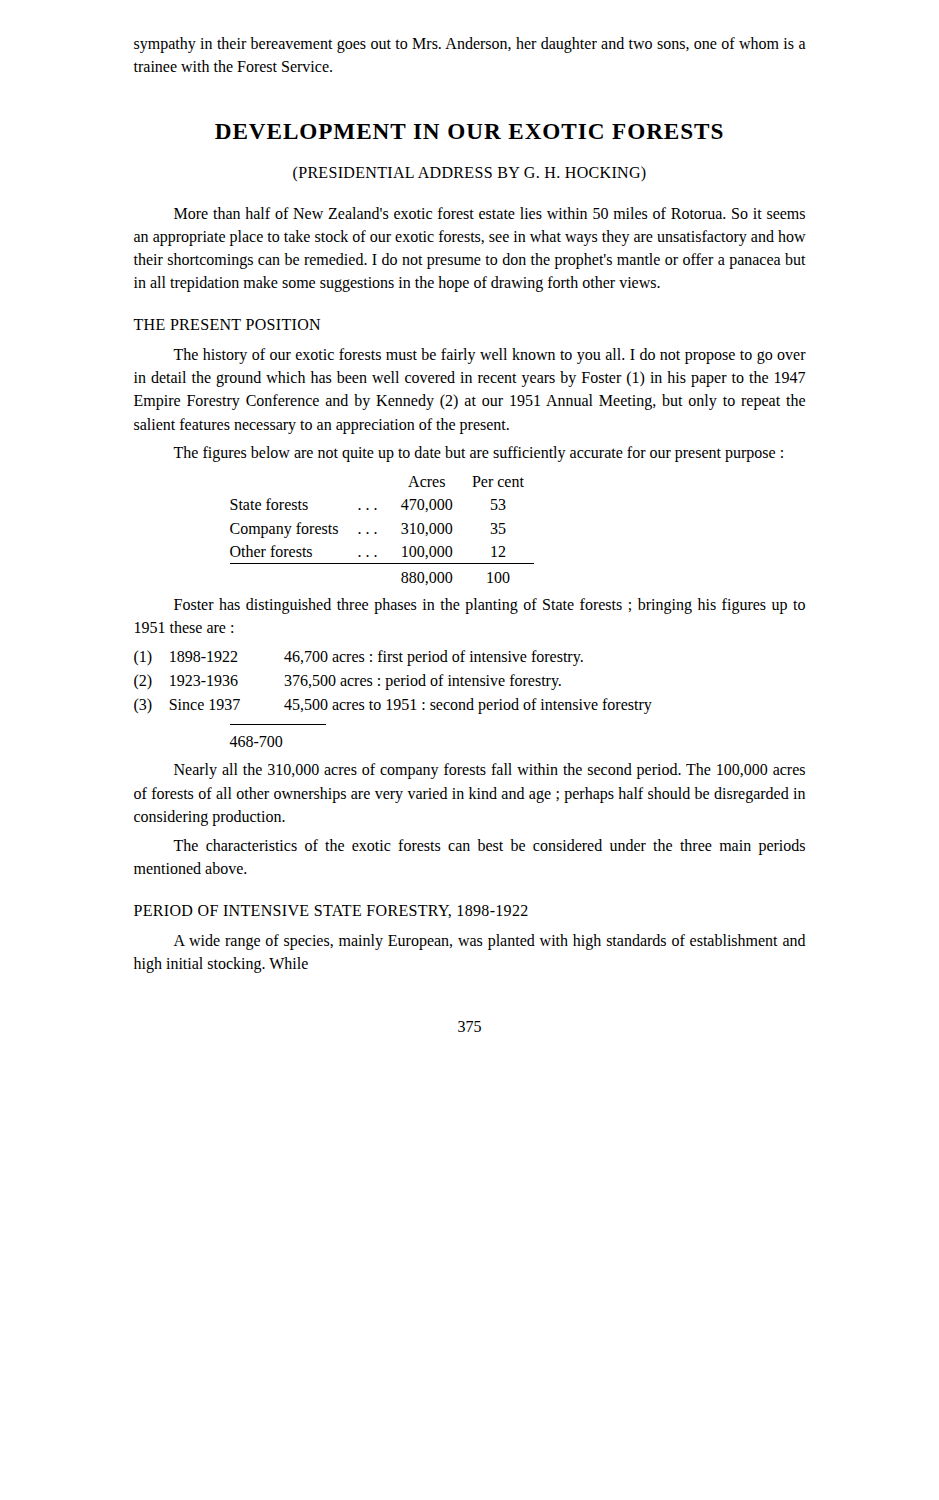sympathy in their bereavement goes out to Mrs. Anderson, her daughter and two sons, one of whom is a trainee with the Forest Service.
DEVELOPMENT IN OUR EXOTIC FORESTS
(PRESIDENTIAL ADDRESS BY G. H. HOCKING)
More than half of New Zealand's exotic forest estate lies within 50 miles of Rotorua. So it seems an appropriate place to take stock of our exotic forests, see in what ways they are unsatisfactory and how their shortcomings can be remedied. I do not presume to don the prophet's mantle or offer a panacea but in all trepidation make some suggestions in the hope of drawing forth other views.
THE PRESENT POSITION
The history of our exotic forests must be fairly well known to you all. I do not propose to go over in detail the ground which has been well covered in recent years by Foster (1) in his paper to the 1947 Empire Forestry Conference and by Kennedy (2) at our 1951 Annual Meeting, but only to repeat the salient features necessary to an appreciation of the present.
The figures below are not quite up to date but are sufficiently accurate for our present purpose :
| | | Acres | Per cent |
| State forests | ... | 470,000 | 53 |
| Company forests | ... | 310,000 | 35 |
| Other forests | ... | 100,000 | 12 |
| | | 880,000 | 100 |
Foster has distinguished three phases in the planting of State forests ; bringing his figures up to 1951 these are :
(1) 1898-192246,700 acres : first period of intensive forestry.
(2) 1923-1936376,500 acres : period of intensive forestry.
(3) Since 193745,500 acres to 1951 : second period of intensive forestry
468-700
Nearly all the 310,000 acres of company forests fall within the second period. The 100,000 acres of forests of all other ownerships are very varied in kind and age ; perhaps half should be disregarded in considering production.
The characteristics of the exotic forests can best be considered under the three main periods mentioned above.
PERIOD OF INTENSIVE STATE FORESTRY, 1898-1922
A wide range of species, mainly European, was planted with high standards of establishment and high initial stocking. While
375